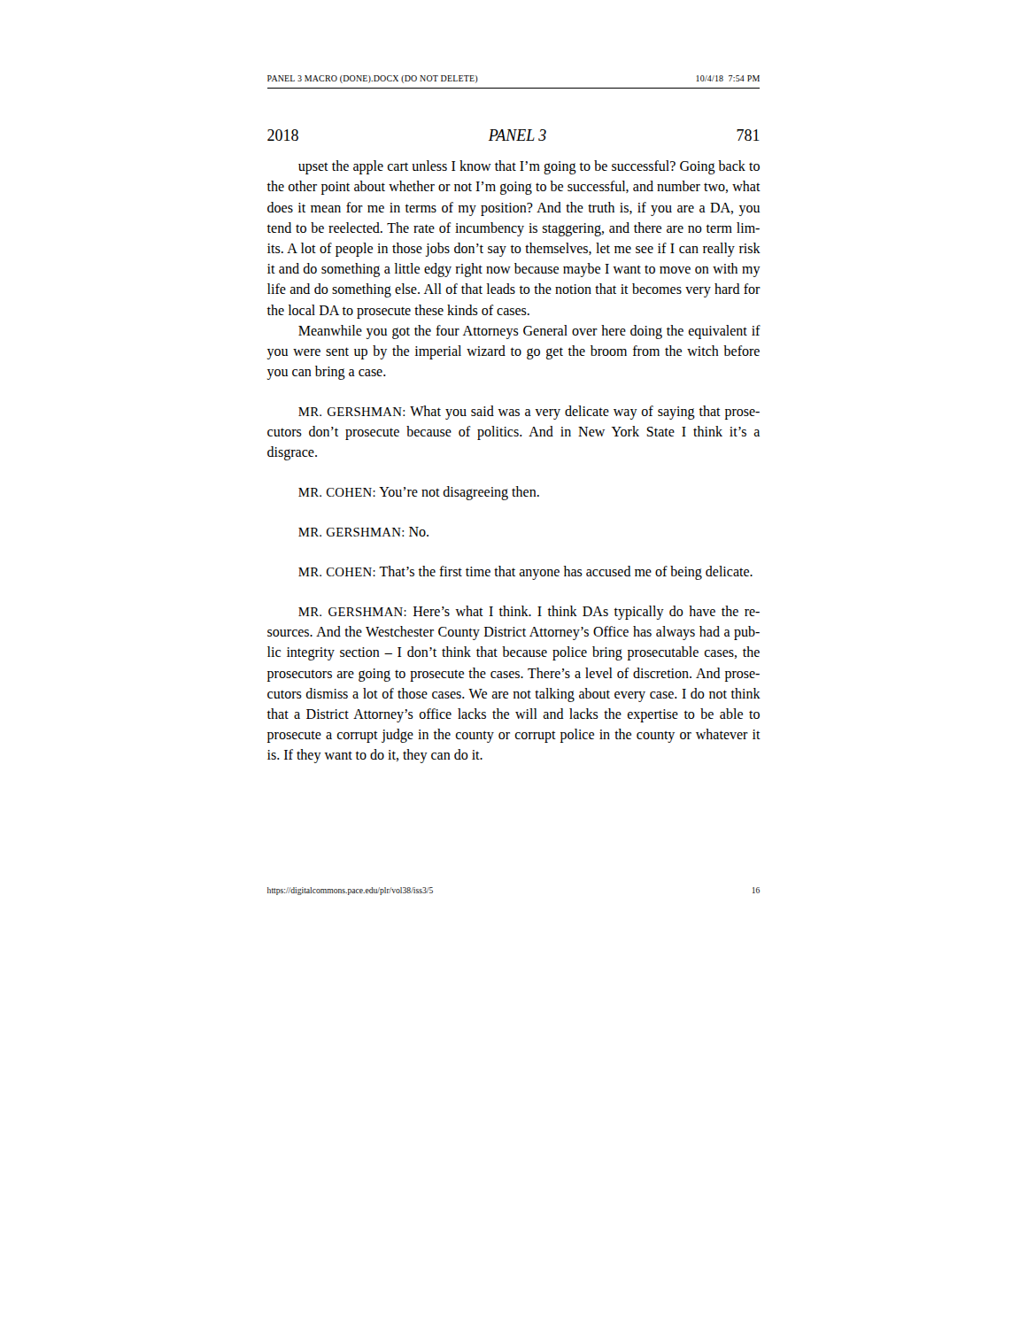Panel 3 Macro (Done).docx (Do Not Delete) 10/4/18 7:54 PM
2018 PANEL 3 781
upset the apple cart unless I know that I’m going to be successful? Going back to the other point about whether or not I’m going to be successful, and number two, what does it mean for me in terms of my position? And the truth is, if you are a DA, you tend to be reelected. The rate of incumbency is staggering, and there are no term limits. A lot of people in those jobs don’t say to themselves, let me see if I can really risk it and do something a little edgy right now because maybe I want to move on with my life and do something else. All of that leads to the notion that it becomes very hard for the local DA to prosecute these kinds of cases.
Meanwhile you got the four Attorneys General over here doing the equivalent if you were sent up by the imperial wizard to go get the broom from the witch before you can bring a case.
Mr. Gershman: What you said was a very delicate way of saying that prosecutors don’t prosecute because of politics. And in New York State I think it’s a disgrace.
Mr. Cohen: You’re not disagreeing then.
Mr. Gershman: No.
Mr. Cohen: That’s the first time that anyone has accused me of being delicate.
Mr. Gershman: Here’s what I think. I think DAs typically do have the resources. And the Westchester County District Attorney’s Office has always had a public integrity section – I don’t think that because police bring prosecutable cases, the prosecutors are going to prosecute the cases. There’s a level of discretion. And prosecutors dismiss a lot of those cases. We are not talking about every case. I do not think that a District Attorney’s office lacks the will and lacks the expertise to be able to prosecute a corrupt judge in the county or corrupt police in the county or whatever it is. If they want to do it, they can do it.
https://digitalcommons.pace.edu/plr/vol38/iss3/5 16